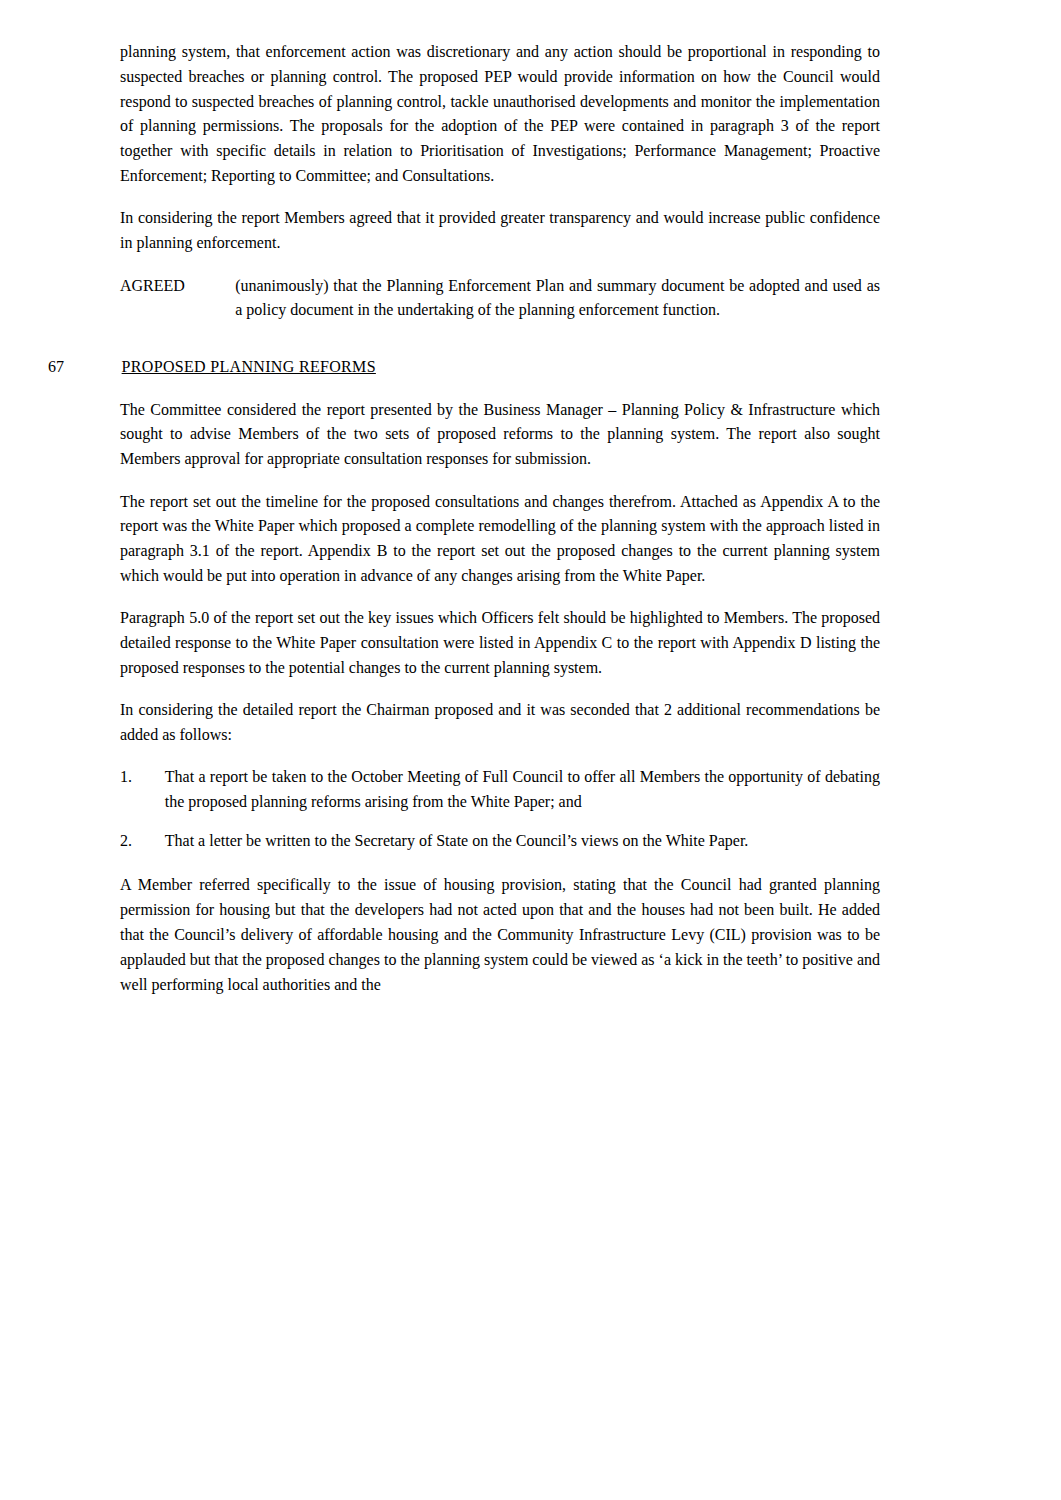planning system, that enforcement action was discretionary and any action should be proportional in responding to suspected breaches or planning control. The proposed PEP would provide information on how the Council would respond to suspected breaches of planning control, tackle unauthorised developments and monitor the implementation of planning permissions. The proposals for the adoption of the PEP were contained in paragraph 3 of the report together with specific details in relation to Prioritisation of Investigations; Performance Management; Proactive Enforcement; Reporting to Committee; and Consultations.
In considering the report Members agreed that it provided greater transparency and would increase public confidence in planning enforcement.
AGREED
(unanimously) that the Planning Enforcement Plan and summary document be adopted and used as a policy document in the undertaking of the planning enforcement function.
67
PROPOSED PLANNING REFORMS
The Committee considered the report presented by the Business Manager – Planning Policy & Infrastructure which sought to advise Members of the two sets of proposed reforms to the planning system. The report also sought Members approval for appropriate consultation responses for submission.
The report set out the timeline for the proposed consultations and changes therefrom. Attached as Appendix A to the report was the White Paper which proposed a complete remodelling of the planning system with the approach listed in paragraph 3.1 of the report. Appendix B to the report set out the proposed changes to the current planning system which would be put into operation in advance of any changes arising from the White Paper.
Paragraph 5.0 of the report set out the key issues which Officers felt should be highlighted to Members. The proposed detailed response to the White Paper consultation were listed in Appendix C to the report with Appendix D listing the proposed responses to the potential changes to the current planning system.
In considering the detailed report the Chairman proposed and it was seconded that 2 additional recommendations be added as follows:
1. That a report be taken to the October Meeting of Full Council to offer all Members the opportunity of debating the proposed planning reforms arising from the White Paper; and
2. That a letter be written to the Secretary of State on the Council’s views on the White Paper.
A Member referred specifically to the issue of housing provision, stating that the Council had granted planning permission for housing but that the developers had not acted upon that and the houses had not been built. He added that the Council’s delivery of affordable housing and the Community Infrastructure Levy (CIL) provision was to be applauded but that the proposed changes to the planning system could be viewed as ‘a kick in the teeth’ to positive and well performing local authorities and the